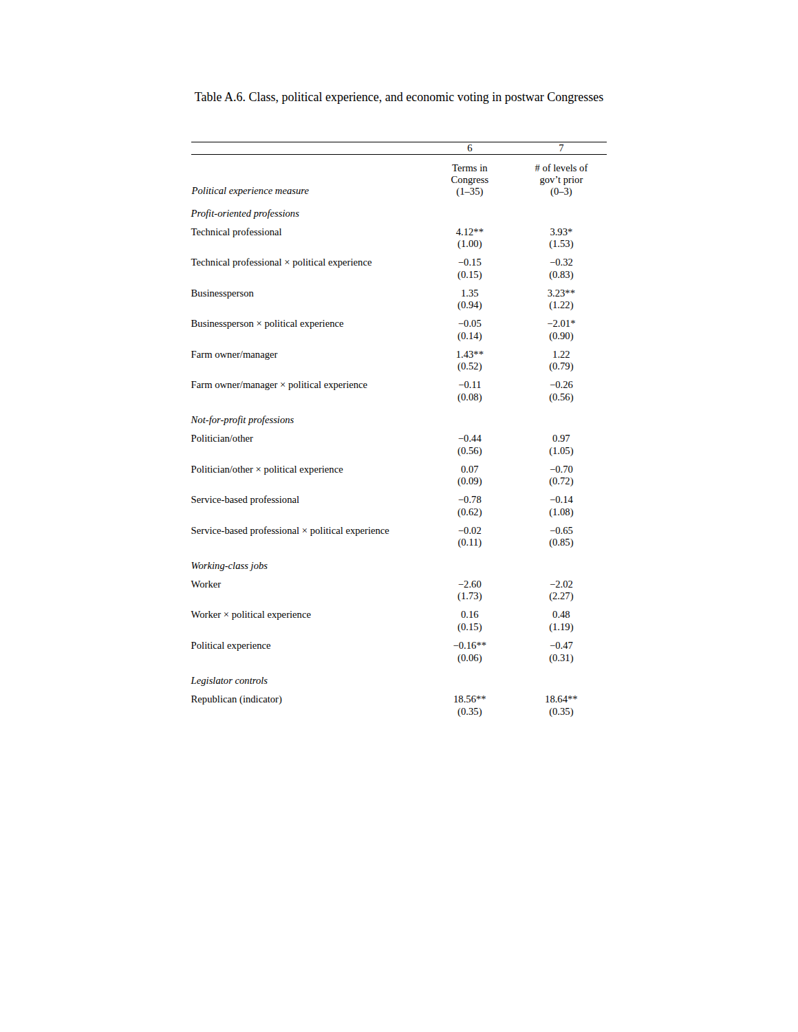Table A.6. Class, political experience, and economic voting in postwar Congresses
| | 6 | 7 |
| --- | --- | --- |
| Political experience measure | Terms in Congress (1–35) | # of levels of gov’t prior (0–3) |
| Profit-oriented professions | | |
| Technical professional | 4.12** (1.00) | 3.93* (1.53) |
| Technical professional × political experience | −0.15 (0.15) | −0.32 (0.83) |
| Businessperson | 1.35 (0.94) | 3.23** (1.22) |
| Businessperson × political experience | −0.05 (0.14) | −2.01* (0.90) |
| Farm owner/manager | 1.43** (0.52) | 1.22 (0.79) |
| Farm owner/manager × political experience | −0.11 (0.08) | −0.26 (0.56) |
| Not-for-profit professions | | |
| Politician/other | −0.44 (0.56) | 0.97 (1.05) |
| Politician/other × political experience | 0.07 (0.09) | −0.70 (0.72) |
| Service-based professional | −0.78 (0.62) | −0.14 (1.08) |
| Service-based professional × political experience | −0.02 (0.11) | −0.65 (0.85) |
| Working-class jobs | | |
| Worker | −2.60 (1.73) | −2.02 (2.27) |
| Worker × political experience | 0.16 (0.15) | 0.48 (1.19) |
| Political experience | −0.16** (0.06) | −0.47 (0.31) |
| Legislator controls | | |
| Republican (indicator) | 18.56** (0.35) | 18.64** (0.35) |